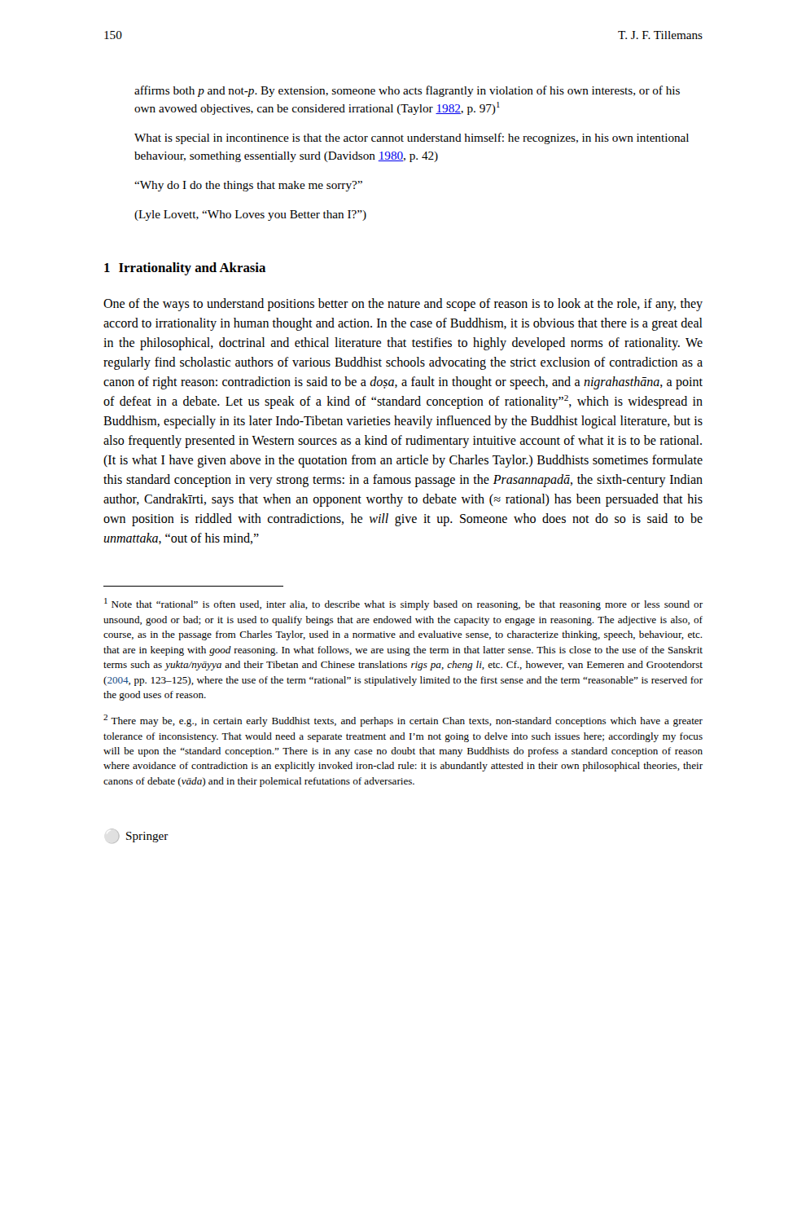150 T. J. F. Tillemans
affirms both p and not-p. By extension, someone who acts flagrantly in violation of his own interests, or of his own avowed objectives, can be considered irrational (Taylor 1982, p. 97)1
What is special in incontinence is that the actor cannot understand himself: he recognizes, in his own intentional behaviour, something essentially surd (Davidson 1980, p. 42)
“Why do I do the things that make me sorry?”
(Lyle Lovett, “Who Loves you Better than I?”)
1 Irrationality and Akrasia
One of the ways to understand positions better on the nature and scope of reason is to look at the role, if any, they accord to irrationality in human thought and action. In the case of Buddhism, it is obvious that there is a great deal in the philosophical, doctrinal and ethical literature that testifies to highly developed norms of rationality. We regularly find scholastic authors of various Buddhist schools advocating the strict exclusion of contradiction as a canon of right reason: contradiction is said to be a doṣa, a fault in thought or speech, and a nigrahasthāna, a point of defeat in a debate. Let us speak of a kind of “standard conception of rationality”2, which is widespread in Buddhism, especially in its later Indo-Tibetan varieties heavily influenced by the Buddhist logical literature, but is also frequently presented in Western sources as a kind of rudimentary intuitive account of what it is to be rational. (It is what I have given above in the quotation from an article by Charles Taylor.) Buddhists sometimes formulate this standard conception in very strong terms: in a famous passage in the Prasannapadā, the sixth-century Indian author, Candrakīrti, says that when an opponent worthy to debate with (≈ rational) has been persuaded that his own position is riddled with contradictions, he will give it up. Someone who does not do so is said to be unmattaka, “out of his mind,”
1 Note that “rational” is often used, inter alia, to describe what is simply based on reasoning, be that reasoning more or less sound or unsound, good or bad; or it is used to qualify beings that are endowed with the capacity to engage in reasoning. The adjective is also, of course, as in the passage from Charles Taylor, used in a normative and evaluative sense, to characterize thinking, speech, behaviour, etc. that are in keeping with good reasoning. In what follows, we are using the term in that latter sense. This is close to the use of the Sanskrit terms such as yukta/nyāyya and their Tibetan and Chinese translations rigs pa, cheng li, etc. Cf., however, van Eemeren and Grootendorst (2004, pp. 123–125), where the use of the term “rational” is stipulatively limited to the first sense and the term “reasonable” is reserved for the good uses of reason.
2 There may be, e.g., in certain early Buddhist texts, and perhaps in certain Chan texts, non-standard conceptions which have a greater tolerance of inconsistency. That would need a separate treatment and I’m not going to delve into such issues here; accordingly my focus will be upon the “standard conception.” There is in any case no doubt that many Buddhists do profess a standard conception of reason where avoidance of contradiction is an explicitly invoked iron-clad rule: it is abundantly attested in their own philosophical theories, their canons of debate (vāda) and in their polemical refutations of adversaries.
⚪ Springer